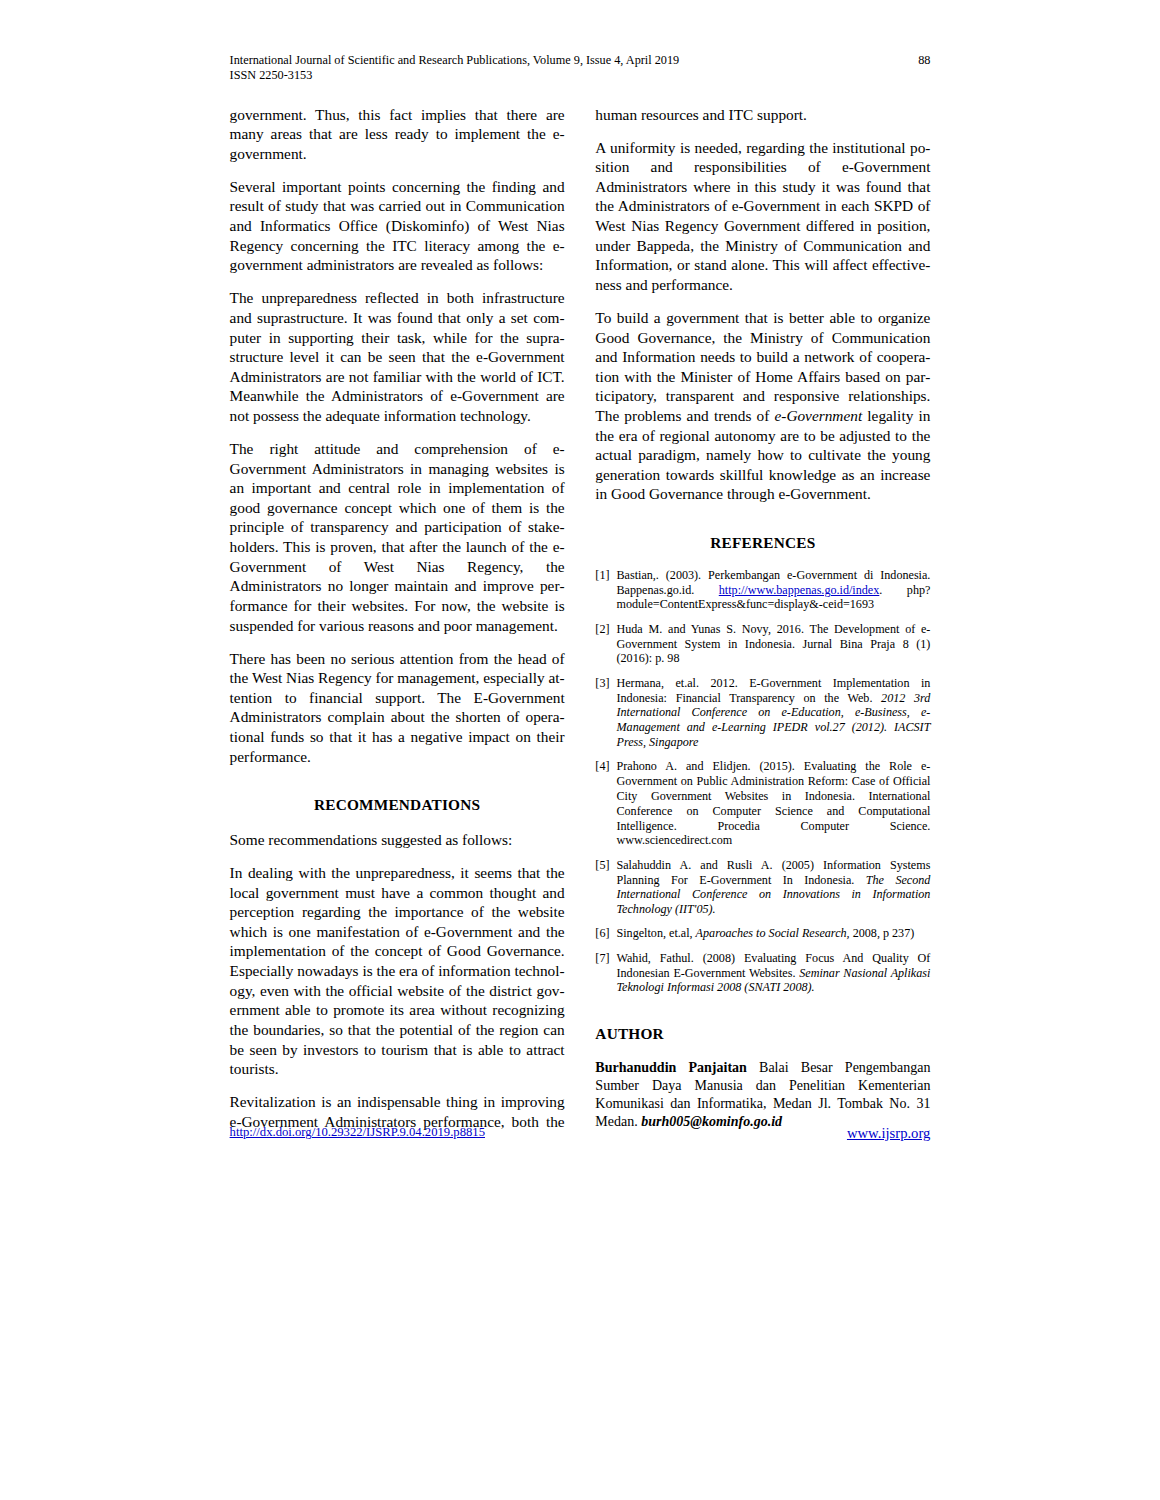International Journal of Scientific and Research Publications, Volume 9, Issue 4, April 2019
ISSN 2250-3153 88
government. Thus, this fact implies that there are many areas that are less ready to implement the e-government.
Several important points concerning the finding and result of study that was carried out in Communication and Informatics Office (Diskominfo) of West Nias Regency concerning the ITC literacy among the e-government administrators are revealed as follows:
The unpreparedness reflected in both infrastructure and suprastructure. It was found that only a set computer in supporting their task, while for the supra-structure level it can be seen that the e-Government Administrators are not familiar with the world of ICT. Meanwhile the Administrators of e-Government are not possess the adequate information technology.
The right attitude and comprehension of e-Government Administrators in managing websites is an important and central role in implementation of good governance concept which one of them is the principle of transparency and participation of stakeholders. This is proven, that after the launch of the e-Government of West Nias Regency, the Administrators no longer maintain and improve performance for their websites. For now, the website is suspended for various reasons and poor management.
There has been no serious attention from the head of the West Nias Regency for management, especially attention to financial support. The E-Government Administrators complain about the shorten of operational funds so that it has a negative impact on their performance.
RECOMMENDATIONS
Some recommendations suggested as follows:
In dealing with the unpreparedness, it seems that the local government must have a common thought and perception regarding the importance of the website which is one manifestation of e-Government and the implementation of the concept of Good Governance. Especially nowadays is the era of information technology, even with the official website of the district government able to promote its area without recognizing the boundaries, so that the potential of the region can be seen by investors to tourism that is able to attract tourists.
Revitalization is an indispensable thing in improving e-Government Administrators performance, both the human resources and ITC support.
A uniformity is needed, regarding the institutional position and responsibilities of e-Government Administrators where in this study it was found that the Administrators of e-Government in each SKPD of West Nias Regency Government differed in position, under Bappeda, the Ministry of Communication and Information, or stand alone. This will affect effectiveness and performance.
To build a government that is better able to organize Good Governance, the Ministry of Communication and Information needs to build a network of cooperation with the Minister of Home Affairs based on participatory, transparent and responsive relationships. The problems and trends of e-Government legality in the era of regional autonomy are to be adjusted to the actual paradigm, namely how to cultivate the young generation towards skillful knowledge as an increase in Good Governance through e-Government.
REFERENCES
[1] Bastian,. (2003). Perkembangan e-Government di Indonesia. Bappenas.go.id. http://www.bappenas.go.id/index. php?module=ContentExpress&func=display&-ceid=1693
[2] Huda M. and Yunas S. Novy, 2016. The Development of e-Government System in Indonesia. Jurnal Bina Praja 8 (1) (2016): p. 98
[3] Hermana, et.al. 2012. E-Government Implementation in Indonesia: Financial Transparency on the Web. 2012 3rd International Conference on e-Education, e-Business, e-Management and e-Learning IPEDR vol.27 (2012). IACSIT Press, Singapore
[4] Prahono A. and Elidjen. (2015). Evaluating the Role e-Government on Public Administration Reform: Case of Official City Government Websites in Indonesia. International Conference on Computer Science and Computational Intelligence. Procedia Computer Science. www.sciencedirect.com
[5] Salahuddin A. and Rusli A. (2005) Information Systems Planning For E-Government In Indonesia. The Second International Conference on Innovations in Information Technology (IIT'05).
[6] Singelton, et.al, Aparoaches to Social Research, 2008, p 237)
[7] Wahid, Fathul. (2008) Evaluating Focus And Quality Of Indonesian E-Government Websites. Seminar Nasional Aplikasi Teknologi Informasi 2008 (SNATI 2008).
AUTHOR
Burhanuddin Panjaitan Balai Besar Pengembangan Sumber Daya Manusia dan Penelitian Kementerian Komunikasi dan Informatika, Medan Jl. Tombak No. 31 Medan. burh005@kominfo.go.id
http://dx.doi.org/10.29322/IJSRP.9.04.2019.p8815 www.ijsrp.org